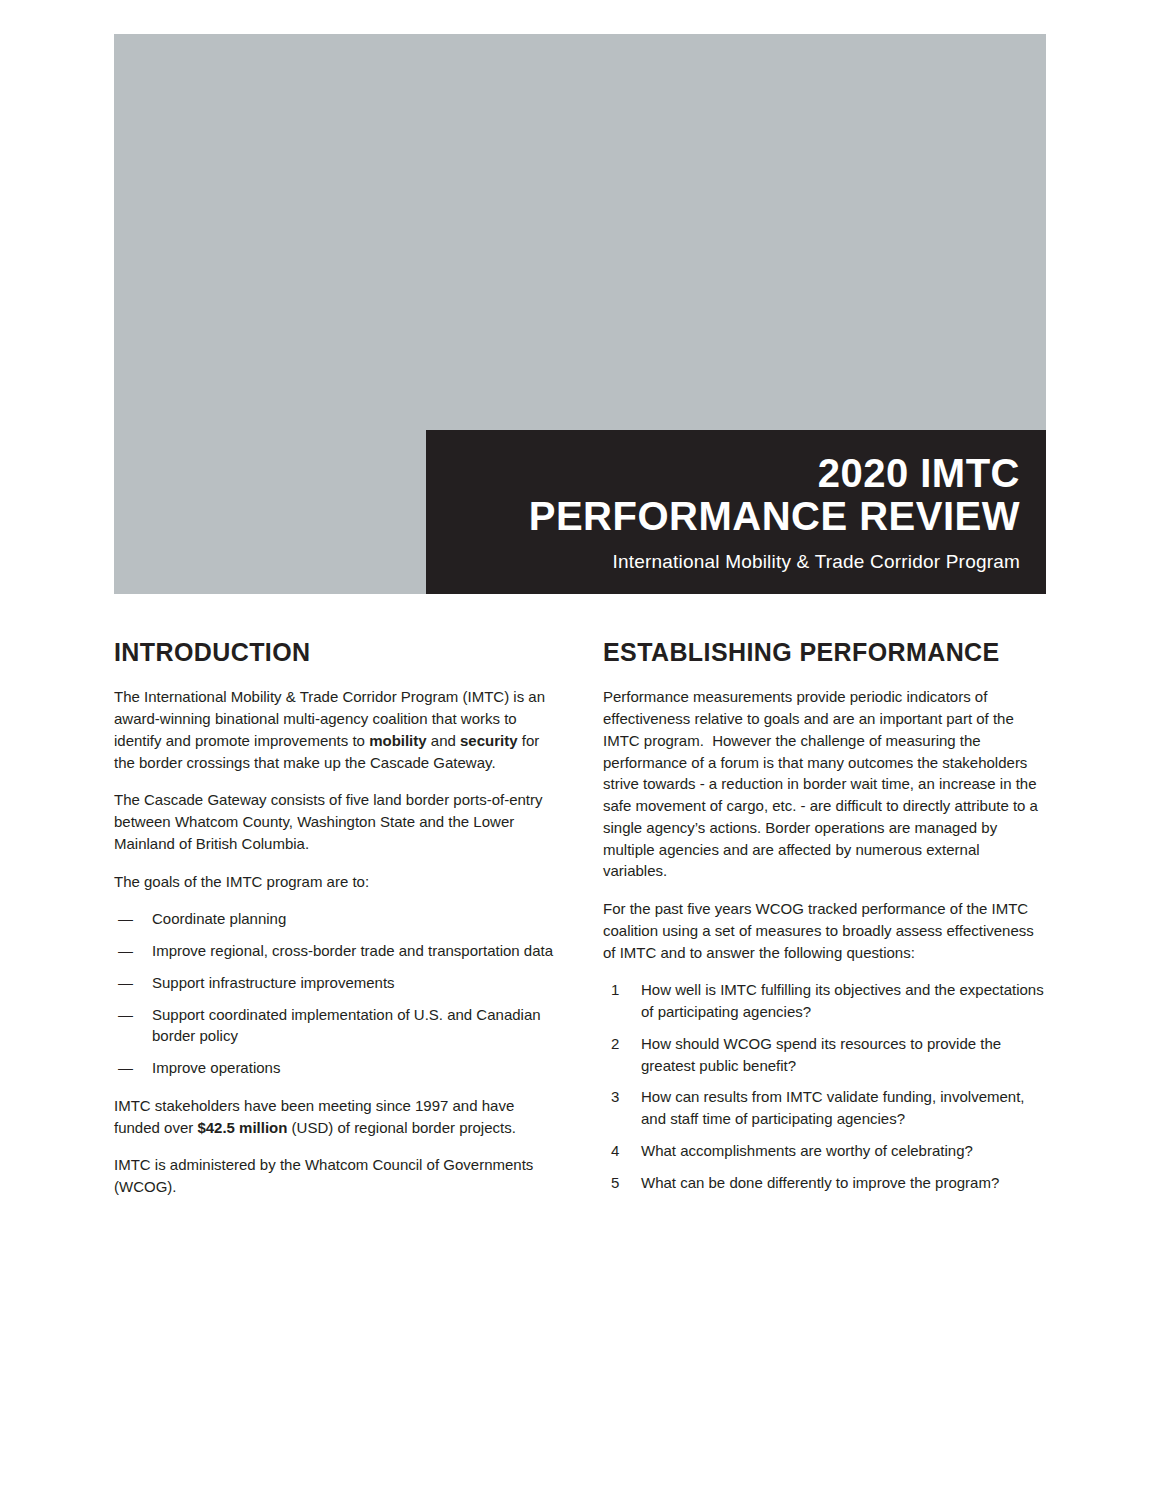2020 IMTC
Performance Review
International Mobility & Trade Corridor Program
Introduction
The International Mobility & Trade Corridor Program (IMTC) is an award-winning binational multi-agency coalition that works to identify and promote improvements to mobility and security for the border crossings that make up the Cascade Gateway.
The Cascade Gateway consists of five land border ports-of-entry between Whatcom County, Washington State and the Lower Mainland of British Columbia.
The goals of the IMTC program are to:
Coordinate planning
Improve regional, cross-border trade and transportation data
Support infrastructure improvements
Support coordinated implementation of U.S. and Canadian border policy
Improve operations
IMTC stakeholders have been meeting since 1997 and have funded over $42.5 million (USD) of regional border projects.
IMTC is administered by the Whatcom Council of Governments (WCOG).
Establishing Performance
Performance measurements provide periodic indicators of effectiveness relative to goals and are an important part of the IMTC program. However the challenge of measuring the performance of a forum is that many outcomes the stakeholders strive towards - a reduction in border wait time, an increase in the safe movement of cargo, etc. - are difficult to directly attribute to a single agency’s actions. Border operations are managed by multiple agencies and are affected by numerous external variables.
For the past five years WCOG tracked performance of the IMTC coalition using a set of measures to broadly assess effectiveness of IMTC and to answer the following questions:
How well is IMTC fulfilling its objectives and the expectations of participating agencies?
How should WCOG spend its resources to provide the greatest public benefit?
How can results from IMTC validate funding, involvement, and staff time of participating agencies?
What accomplishments are worthy of celebrating?
What can be done differently to improve the program?